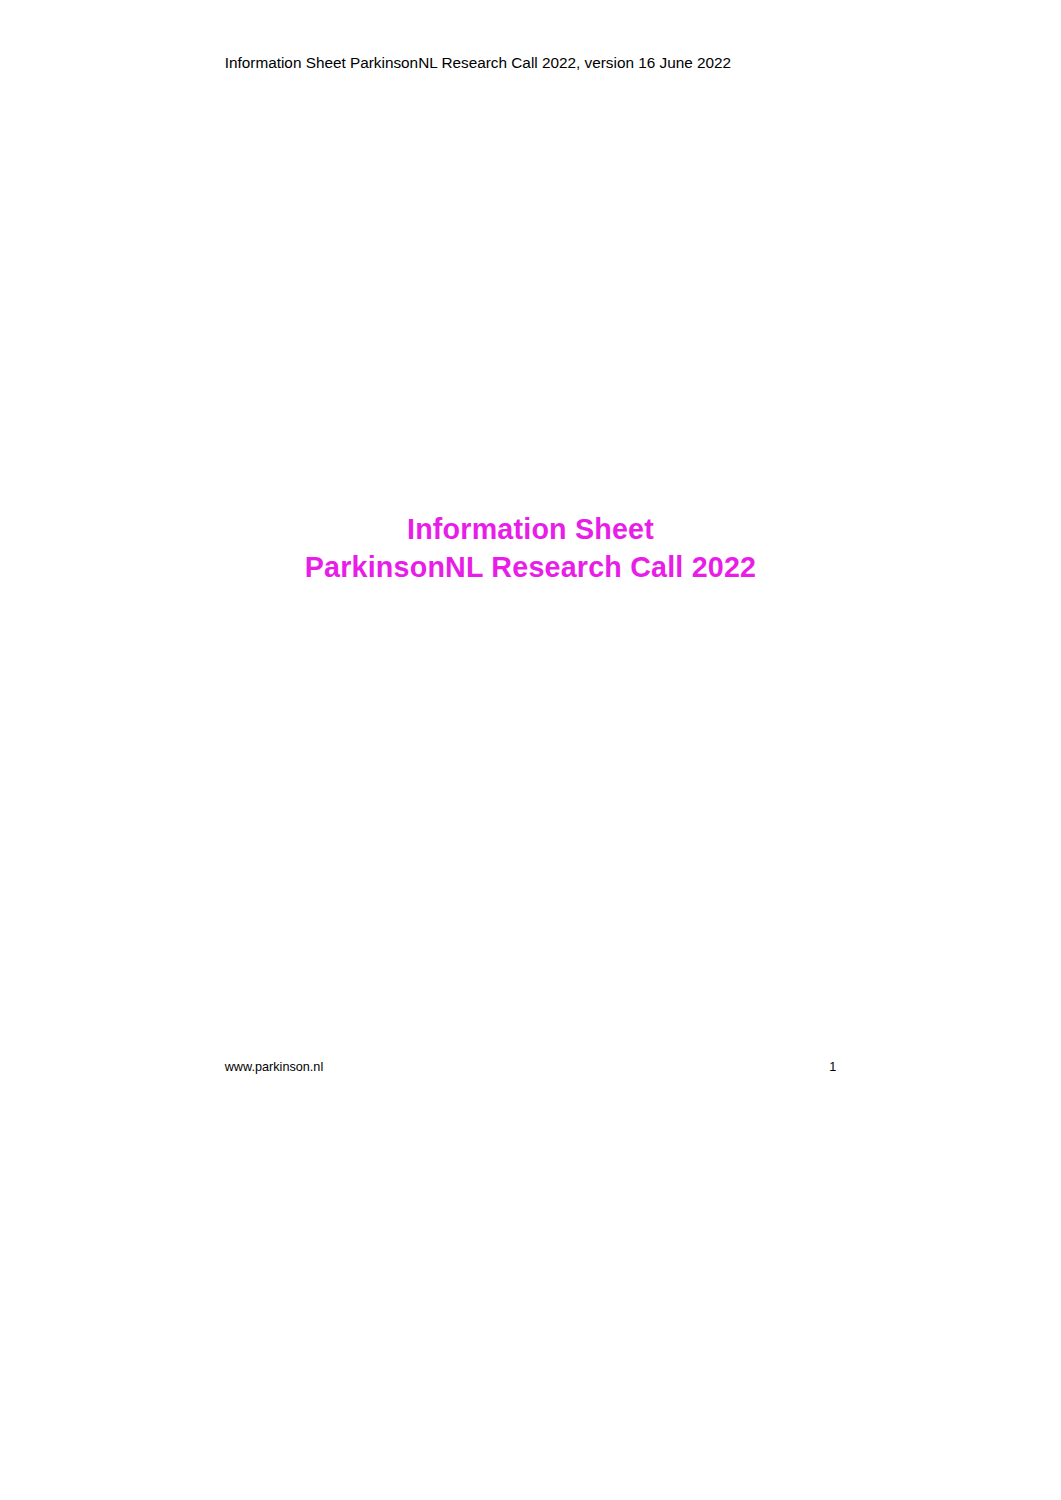Information Sheet ParkinsonNL Research Call 2022, version 16 June 2022
Information Sheet
ParkinsonNL Research Call 2022
www.parkinson.nl 1